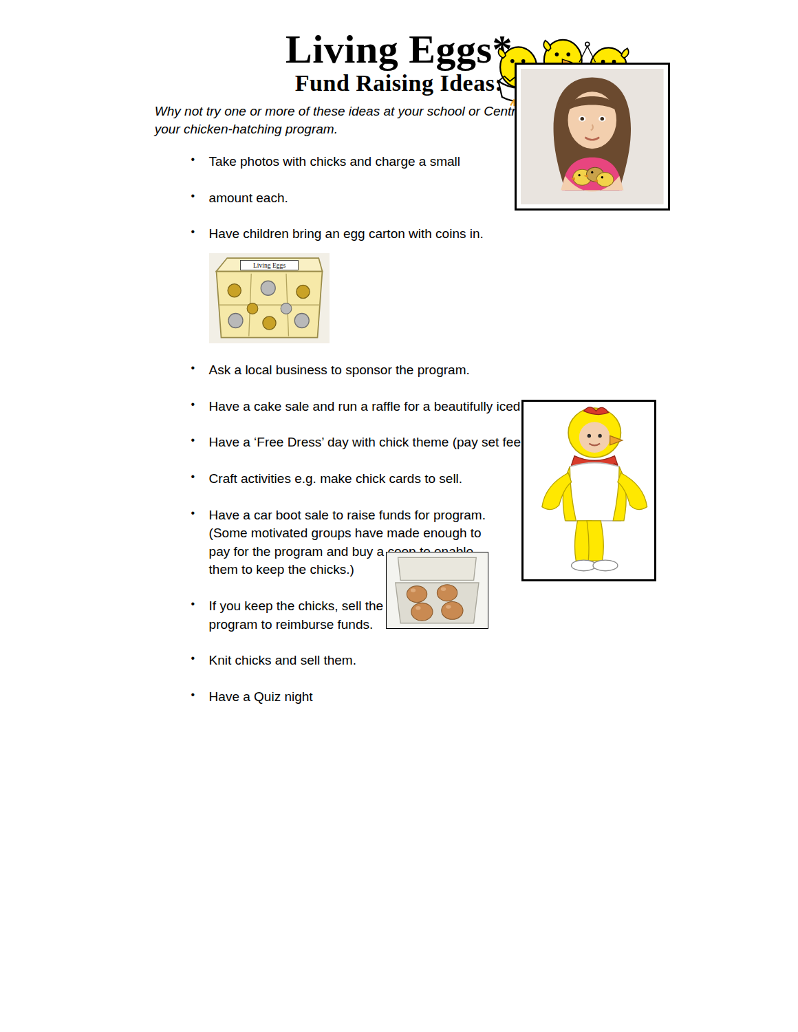Living Eggs*
Fund Raising Ideas:
Why not try one or more of these ideas at your school or Centre to fund your chicken-hatching program.
Take photos with chicks and charge a small
amount each.
Have children bring an egg carton with coins in.
Living Eggs
Ask a local business to sponsor the program.
Have a cake sale and run a raffle for a beautifully iced cake.
Have a ‘Free Dress’ day with chick theme (pay set fee or make donation).
Craft activities e.g. make chick cards to sell.
Have a car boot sale to raise funds for program. (Some motivated groups have made enough to pay for the program and buy a coop to enable them to keep the chicks.)
If you keep the chicks, sell the eggs from the program to reimburse funds.
Knit chicks and sell them.
Have a Quiz night